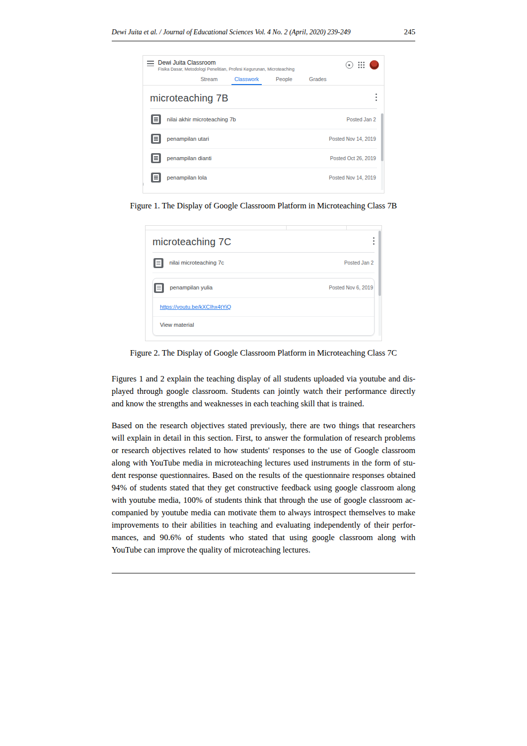Dewi Juita et al. / Journal of Educational Sciences Vol. 4 No. 2 (April, 2020) 239-249 245
Dewi Juita Classroom
Fisika Dasar, Metodologi Penelitian, Profesi Kegurunan, Microteaching
Stream Classwork People Grades
?
microteaching 7B
nilai akhir microteaching 7b
Posted Jan 2
penampilan utari
Posted Nov 14, 2019
penampilan dianti
Posted Oct 26, 2019
penampilan lola
Posted Nov 14, 2019
Figure 1. The Display of Google Classroom Platform in Microteaching Class 7B
microteaching 7C
nilai microteaching 7c
Posted Jan 2
penampilan yulia
Posted Nov 6, 2019
https://youtu.be/kXCIhx4tYiQ
View material
Figure 2. The Display of Google Classroom Platform in Microteaching Class 7C
Figures 1 and 2 explain the teaching display of all students uploaded via youtube and displayed through google classroom. Students can jointly watch their performance directly and know the strengths and weaknesses in each teaching skill that is trained.
Based on the research objectives stated previously, there are two things that researchers will explain in detail in this section. First, to answer the formulation of research problems or research objectives related to how students' responses to the use of Google classroom along with YouTube media in microteaching lectures used instruments in the form of student response questionnaires. Based on the results of the questionnaire responses obtained 94% of students stated that they get constructive feedback using google classroom along with youtube media, 100% of students think that through the use of google classroom accompanied by youtube media can motivate them to always introspect themselves to make improvements to their abilities in teaching and evaluating independently of their performances, and 90.6% of students who stated that using google classroom along with YouTube can improve the quality of microteaching lectures.